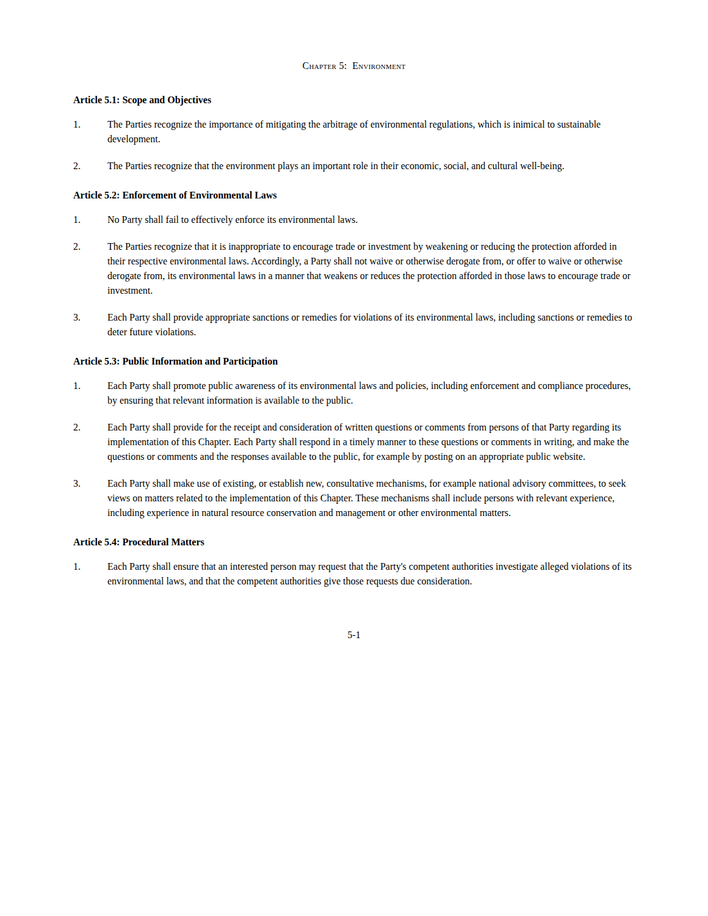Chapter 5: Environment
Article 5.1: Scope and Objectives
1.
The Parties recognize the importance of mitigating the arbitrage of environmental regulations, which is inimical to sustainable development.
2.
The Parties recognize that the environment plays an important role in their economic, social, and cultural well-being.
Article 5.2: Enforcement of Environmental Laws
1.
No Party shall fail to effectively enforce its environmental laws.
2.
The Parties recognize that it is inappropriate to encourage trade or investment by weakening or reducing the protection afforded in their respective environmental laws. Accordingly, a Party shall not waive or otherwise derogate from, or offer to waive or otherwise derogate from, its environmental laws in a manner that weakens or reduces the protection afforded in those laws to encourage trade or investment.
3.
Each Party shall provide appropriate sanctions or remedies for violations of its environmental laws, including sanctions or remedies to deter future violations.
Article 5.3: Public Information and Participation
1.
Each Party shall promote public awareness of its environmental laws and policies, including enforcement and compliance procedures, by ensuring that relevant information is available to the public.
2.
Each Party shall provide for the receipt and consideration of written questions or comments from persons of that Party regarding its implementation of this Chapter. Each Party shall respond in a timely manner to these questions or comments in writing, and make the questions or comments and the responses available to the public, for example by posting on an appropriate public website.
3.
Each Party shall make use of existing, or establish new, consultative mechanisms, for example national advisory committees, to seek views on matters related to the implementation of this Chapter. These mechanisms shall include persons with relevant experience, including experience in natural resource conservation and management or other environmental matters.
Article 5.4: Procedural Matters
1.
Each Party shall ensure that an interested person may request that the Party's competent authorities investigate alleged violations of its environmental laws, and that the competent authorities give those requests due consideration.
5-1